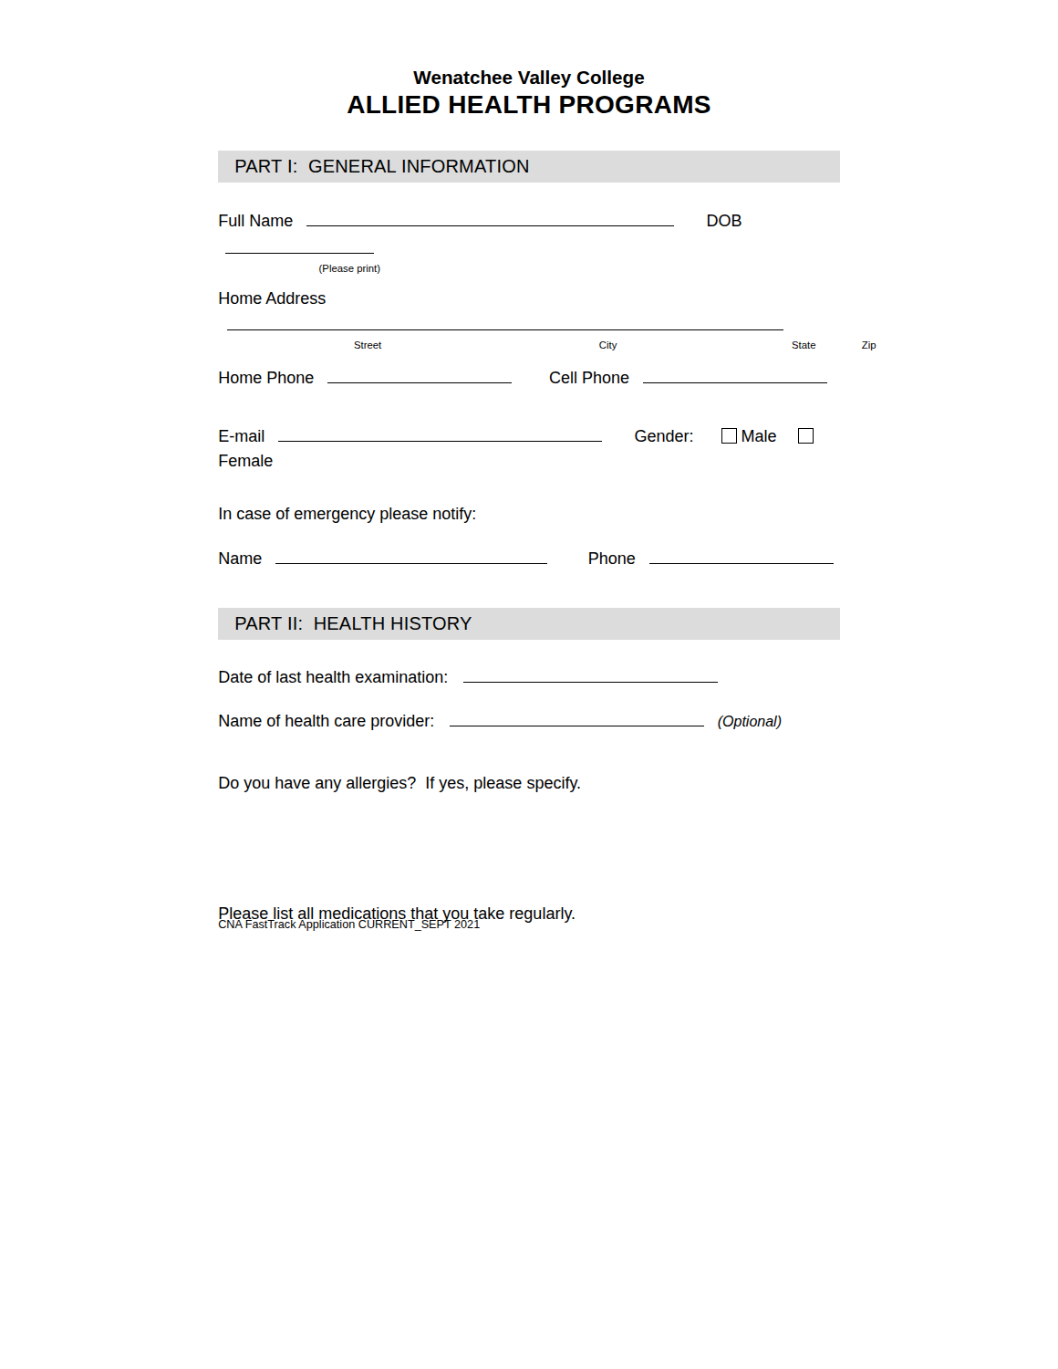Wenatchee Valley College
ALLIED HEALTH PROGRAMS
PART I: GENERAL INFORMATION
Full Name DOB
(Please print)
Home Address
Street City State Zip
Home Phone Cell Phone
E-mail Gender: Male Female
In case of emergency please notify:
Name Phone
PART II: HEALTH HISTORY
Date of last health examination:
Name of health care provider: (Optional)
Do you have any allergies? If yes, please specify.
Please list all medications that you take regularly.
CNA FastTrack Application CURRENT_SEPT 2021